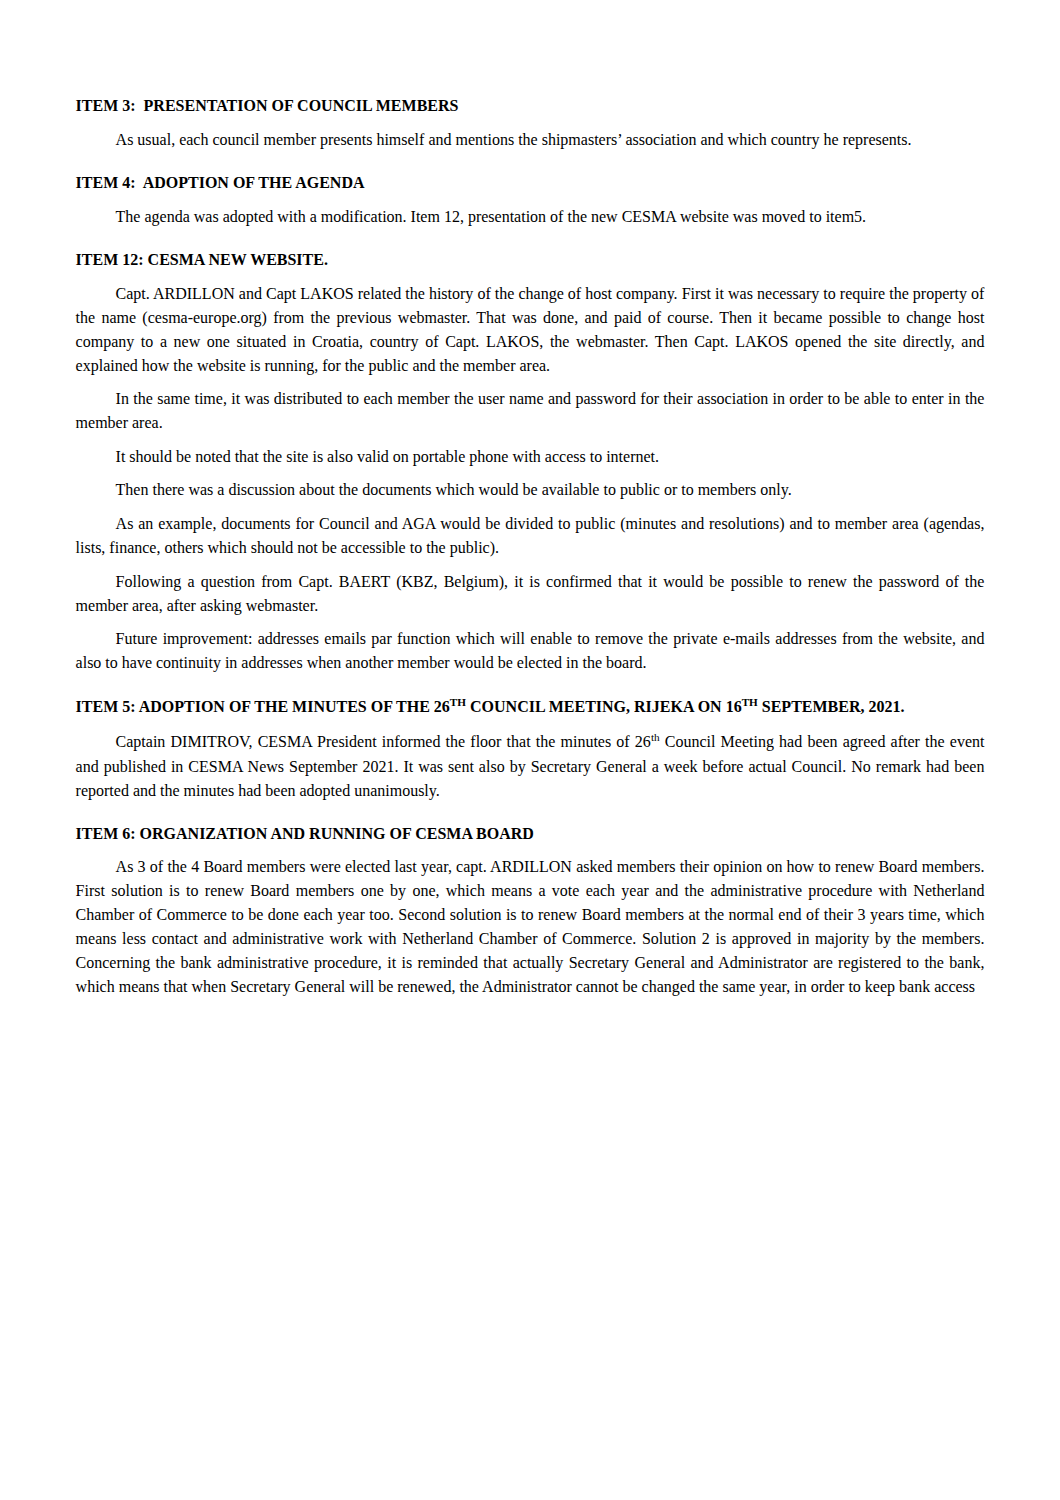ITEM 3: PRESENTATION OF COUNCIL MEMBERS
As usual, each council member presents himself and mentions the shipmasters’ association and which country he represents.
ITEM 4: ADOPTION OF THE AGENDA
The agenda was adopted with a modification. Item 12, presentation of the new CESMA website was moved to item5.
ITEM 12: CESMA NEW WEBSITE.
Capt. ARDILLON and Capt LAKOS related the history of the change of host company. First it was necessary to require the property of the name (cesma-europe.org) from the previous webmaster. That was done, and paid of course. Then it became possible to change host company to a new one situated in Croatia, country of Capt. LAKOS, the webmaster. Then Capt. LAKOS opened the site directly, and explained how the website is running, for the public and the member area.
In the same time, it was distributed to each member the user name and password for their association in order to be able to enter in the member area.
It should be noted that the site is also valid on portable phone with access to internet.
Then there was a discussion about the documents which would be available to public or to members only.
As an example, documents for Council and AGA would be divided to public (minutes and resolutions) and to member area (agendas, lists, finance, others which should not be accessible to the public).
Following a question from Capt. BAERT (KBZ, Belgium), it is confirmed that it would be possible to renew the password of the member area, after asking webmaster.
Future improvement: addresses emails par function which will enable to remove the private e-mails addresses from the website, and also to have continuity in addresses when another member would be elected in the board.
ITEM 5: ADOPTION OF THE MINUTES OF THE 26TH COUNCIL MEETING, RIJEKA ON 16TH SEPTEMBER, 2021.
Captain DIMITROV, CESMA President informed the floor that the minutes of 26th Council Meeting had been agreed after the event and published in CESMA News September 2021. It was sent also by Secretary General a week before actual Council. No remark had been reported and the minutes had been adopted unanimously.
ITEM 6: ORGANIZATION AND RUNNING OF CESMA BOARD
As 3 of the 4 Board members were elected last year, capt. ARDILLON asked members their opinion on how to renew Board members. First solution is to renew Board members one by one, which means a vote each year and the administrative procedure with Netherland Chamber of Commerce to be done each year too. Second solution is to renew Board members at the normal end of their 3 years time, which means less contact and administrative work with Netherland Chamber of Commerce. Solution 2 is approved in majority by the members. Concerning the bank administrative procedure, it is reminded that actually Secretary General and Administrator are registered to the bank, which means that when Secretary General will be renewed, the Administrator cannot be changed the same year, in order to keep bank access